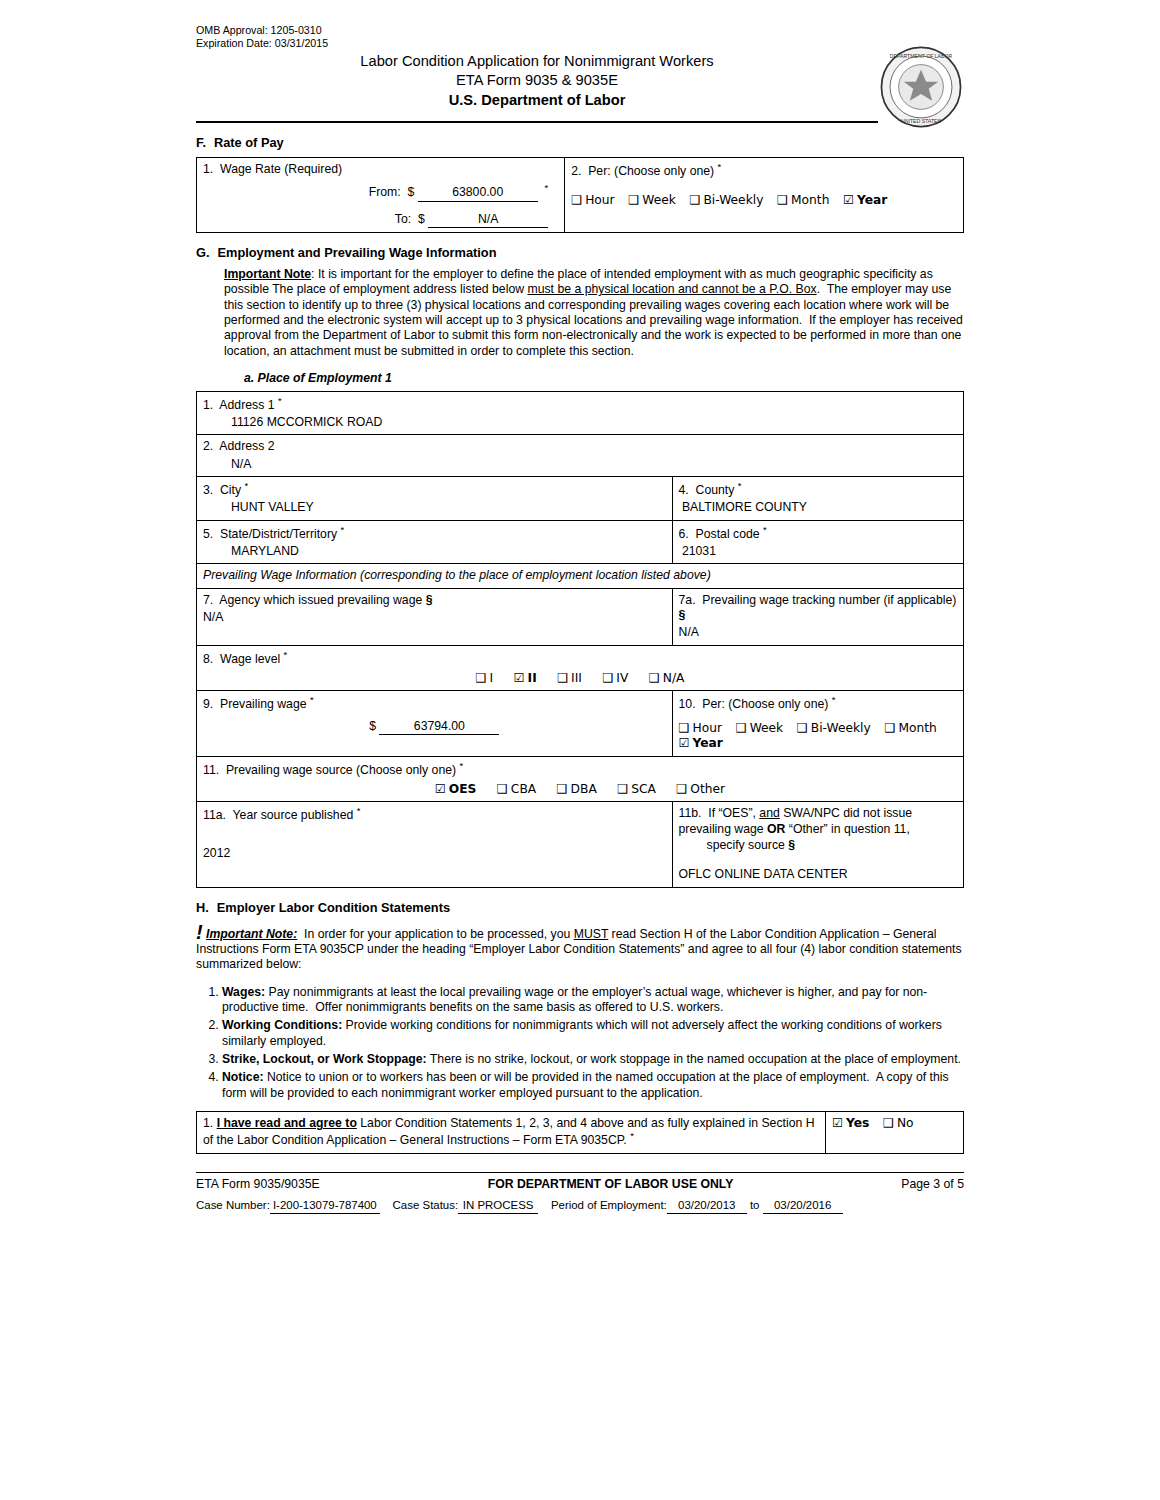OMB Approval: 1205-0310
Expiration Date: 03/31/2015
DEPARTMENT OF LABOR UNITED STATES
Labor Condition Application for Nonimmigrant Workers
ETA Form 9035 & 9035E
U.S. Department of Labor
F. Rate of Pay
| 1. Wage Rate (Required) From: $ 63800.00 * To: $ N/A | 2. Per: (Choose only one) * ❑ Hour ❑ Week ❑ Bi-Weekly ❑ Month ☑ Year |
G. Employment and Prevailing Wage Information
Important Note: It is important for the employer to define the place of intended employment with as much geographic specificity as possible The place of employment address listed below must be a physical location and cannot be a P.O. Box. The employer may use this section to identify up to three (3) physical locations and corresponding prevailing wages covering each location where work will be performed and the electronic system will accept up to 3 physical locations and prevailing wage information. If the employer has received approval from the Department of Labor to submit this form non-electronically and the work is expected to be performed in more than one location, an attachment must be submitted in order to complete this section.
a. Place of Employment 1
| 1. Address 1 * 11126 MCCORMICK ROAD |
| 2. Address 2 N/A |
| 3. City * HUNT VALLEY | 4. County * BALTIMORE COUNTY |
| 5. State/District/Territory * MARYLAND | 6. Postal code * 21031 |
| Prevailing Wage Information (corresponding to the place of employment location listed above) |
| 7. Agency which issued prevailing wage § N/A | 7a. Prevailing wage tracking number (if applicable) § N/A |
| 8. Wage level * ❑ I ☑ II ❑ III ❑ IV ❑ N/A |
| 9. Prevailing wage * $ 63794.00 | 10. Per: (Choose only one) * ❑ Hour ❑ Week ❑ Bi-Weekly ❑ Month ☑ Year |
| 11. Prevailing wage source (Choose only one) * ☑ OES ❑ CBA ❑ DBA ❑ SCA ❑ Other |
| 11a. Year source published * 2012 | 11b. If “OES”, and SWA/NPC did not issue prevailing wage OR “Other” in question 11, specify source § OFLC ONLINE DATA CENTER |
H. Employer Labor Condition Statements
! Important Note: In order for your application to be processed, you MUST read Section H of the Labor Condition Application – General Instructions Form ETA 9035CP under the heading “Employer Labor Condition Statements” and agree to all four (4) labor condition statements summarized below:
Wages: Pay nonimmigrants at least the local prevailing wage or the employer’s actual wage, whichever is higher, and pay for non-productive time. Offer nonimmigrants benefits on the same basis as offered to U.S. workers.
Working Conditions: Provide working conditions for nonimmigrants which will not adversely affect the working conditions of workers similarly employed.
Strike, Lockout, or Work Stoppage: There is no strike, lockout, or work stoppage in the named occupation at the place of employment.
Notice: Notice to union or to workers has been or will be provided in the named occupation at the place of employment. A copy of this form will be provided to each nonimmigrant worker employed pursuant to the application.
| 1. I have read and agree to Labor Condition Statements 1, 2, 3, and 4 above and as fully explained in Section H of the Labor Condition Application – General Instructions – Form ETA 9035CP. * | ☑ Yes ❑ No |
ETA Form 9035/9035E
FOR DEPARTMENT OF LABOR USE ONLY
Page 3 of 5
Case Number:I-200-13079-787400 Case Status:IN PROCESS Period of Employment:03/20/2013 to 03/20/2016